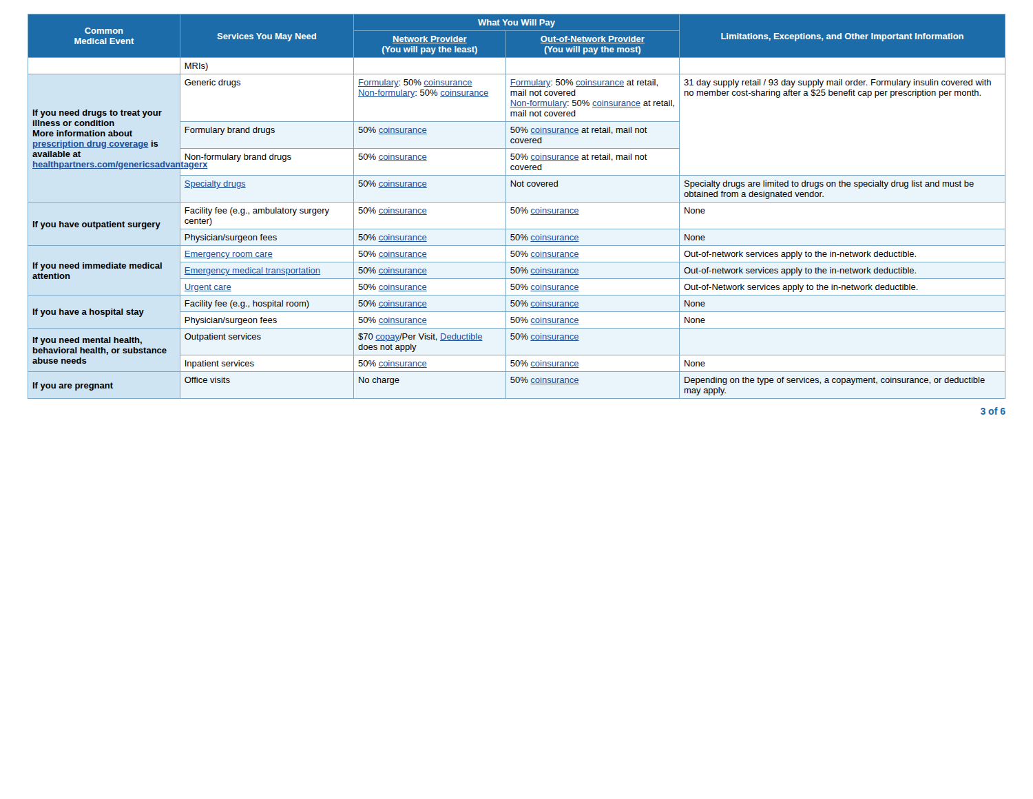| Common Medical Event | Services You May Need | What You Will Pay | Limitations, Exceptions, and Other Important Information |
| --- | --- | --- | --- |
| Network Provider (You will pay the least) | Out-of-Network Provider (You will pay the most) |
| | MRIs) | | | |
| If you need drugs to treat your illness or condition More information about prescription drug coverage is available at healthpartners.com/genericsadvantagerx | Generic drugs | Formulary : 50% coinsurance Non-formulary : 50% coinsurance | Formulary : 50% coinsurance at retail, mail not covered Non-formulary : 50% coinsurance at retail, mail not covered | 31 day supply retail / 93 day supply mail order. Formulary insulin covered with no member cost-sharing after a $25 benefit cap per prescription per month. |
| Formulary brand drugs | 50% coinsurance | 50% coinsurance at retail, mail not covered |
| Non-formulary brand drugs | 50% coinsurance | 50% coinsurance at retail, mail not covered |
| Specialty drugs | 50% coinsurance | Not covered | Specialty drugs are limited to drugs on the specialty drug list and must be obtained from a designated vendor. |
| If you have outpatient surgery | Facility fee (e.g., ambulatory surgery center) | 50% coinsurance | 50% coinsurance | None |
| Physician/surgeon fees | 50% coinsurance | 50% coinsurance | None |
| If you need immediate medical attention | Emergency room care | 50% coinsurance | 50% coinsurance | Out-of-network services apply to the in-network deductible. |
| Emergency medical transportation | 50% coinsurance | 50% coinsurance | Out-of-network services apply to the in-network deductible. |
| Urgent care | 50% coinsurance | 50% coinsurance | Out-of-Network services apply to the in-network deductible. |
| If you have a hospital stay | Facility fee (e.g., hospital room) | 50% coinsurance | 50% coinsurance | None |
| Physician/surgeon fees | 50% coinsurance | 50% coinsurance | None |
| If you need mental health, behavioral health, or substance abuse needs | Outpatient services | $70 copay /Per Visit, Deductible does not apply | 50% coinsurance | |
| Inpatient services | 50% coinsurance | 50% coinsurance | None |
| If you are pregnant | Office visits | No charge | 50% coinsurance | Depending on the type of services, a copayment, coinsurance, or deductible may apply. |
3 of 6